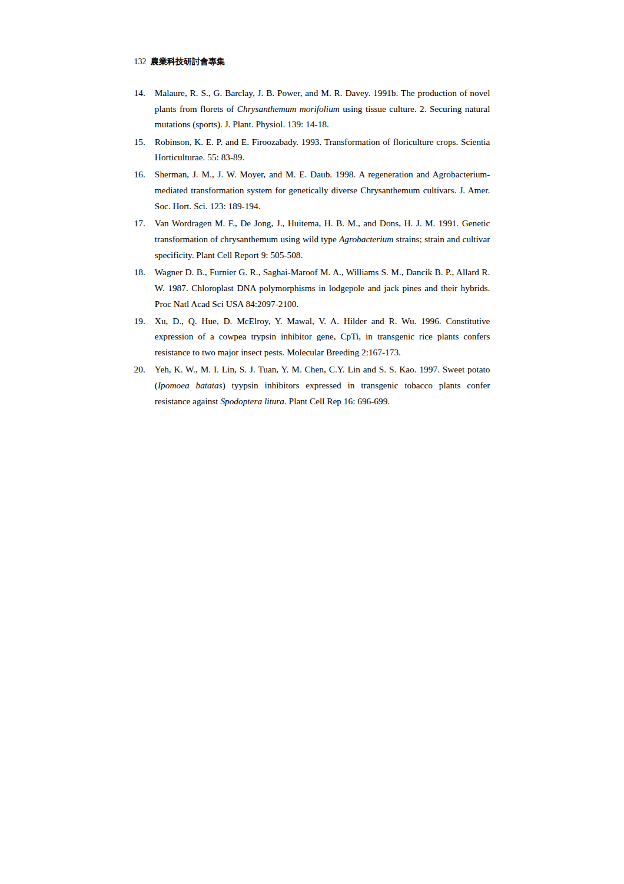132農業科技研討會專集
14. Malaure, R. S., G. Barclay, J. B. Power, and M. R. Davey. 1991b. The production of novel plants from florets of Chrysanthemum morifolium using tissue culture. 2. Securing natural mutations (sports). J. Plant. Physiol. 139: 14-18.
15. Robinson, K. E. P. and E. Firoozabady. 1993. Transformation of floriculture crops. Scientia Horticulturae. 55: 83-89.
16. Sherman, J. M., J. W. Moyer, and M. E. Daub. 1998. A regeneration and Agrobacterium-mediated transformation system for genetically diverse Chrysanthemum cultivars. J. Amer. Soc. Hort. Sci. 123: 189-194.
17. Van Wordragen M. F., De Jong, J., Huitema, H. B. M., and Dons, H. J. M. 1991. Genetic transformation of chrysanthemum using wild type Agrobacterium strains; strain and cultivar specificity. Plant Cell Report 9: 505-508.
18. Wagner D. B., Furnier G. R., Saghai-Maroof M. A., Williams S. M., Dancik B. P., Allard R. W. 1987. Chloroplast DNA polymorphisms in lodgepole and jack pines and their hybrids. Proc Natl Acad Sci USA 84:2097-2100.
19. Xu, D., Q. Hue, D. McElroy, Y. Mawal, V. A. Hilder and R. Wu. 1996. Constitutive expression of a cowpea trypsin inhibitor gene, CpTi, in transgenic rice plants confers resistance to two major insect pests. Molecular Breeding 2:167-173.
20. Yeh, K. W., M. I. Lin, S. J. Tuan, Y. M. Chen, C.Y. Lin and S. S. Kao. 1997. Sweet potato (Ipomoea batatas) tyypsin inhibitors expressed in transgenic tobacco plants confer resistance against Spodoptera litura. Plant Cell Rep 16: 696-699.